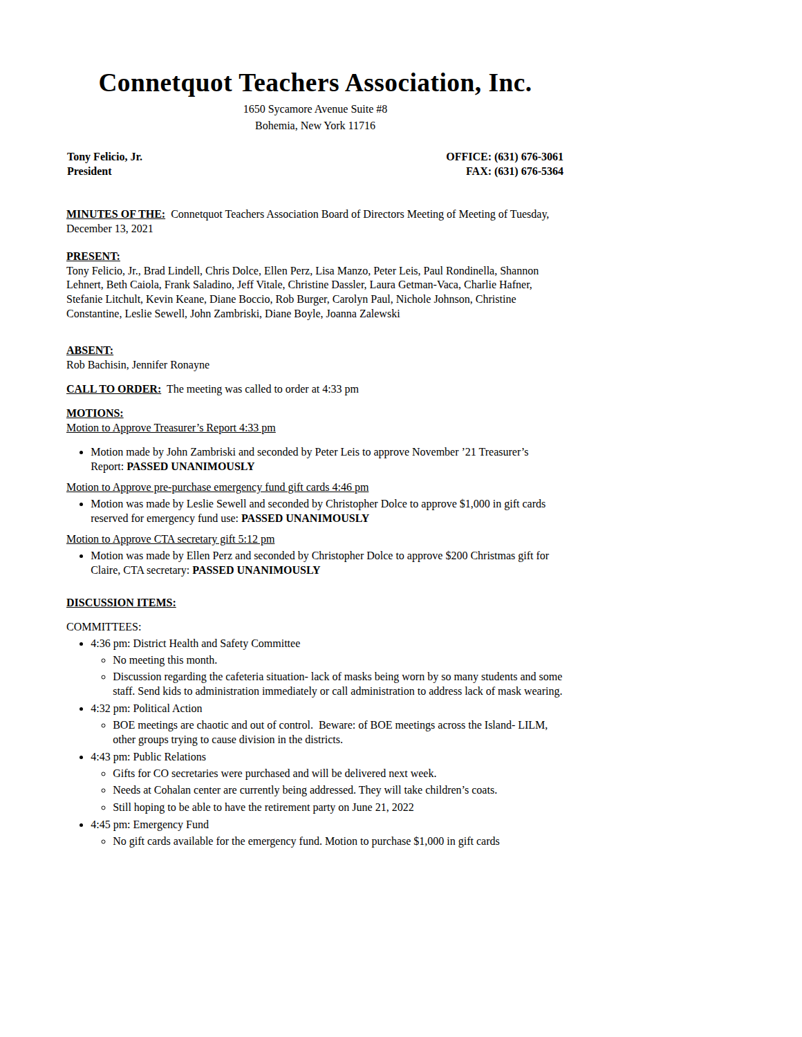Connetquot Teachers Association, Inc.
1650 Sycamore Avenue Suite #8
Bohemia, New York 11716
| Tony Felicio, Jr. President | OFFICE: (631) 676-3061 FAX: (631) 676-5364 |
MINUTES OF THE: Connetquot Teachers Association Board of Directors Meeting of Meeting of Tuesday, December 13, 2021
PRESENT:
Tony Felicio, Jr., Brad Lindell, Chris Dolce, Ellen Perz, Lisa Manzo, Peter Leis, Paul Rondinella, Shannon Lehnert, Beth Caiola, Frank Saladino, Jeff Vitale, Christine Dassler, Laura Getman-Vaca, Charlie Hafner, Stefanie Litchult, Kevin Keane, Diane Boccio, Rob Burger, Carolyn Paul, Nichole Johnson, Christine Constantine, Leslie Sewell, John Zambriski, Diane Boyle, Joanna Zalewski
ABSENT:
Rob Bachisin, Jennifer Ronayne
CALL TO ORDER:
The meeting was called to order at 4:33 pm
MOTIONS:
Motion to Approve Treasurer’s Report 4:33 pm
Motion made by John Zambriski and seconded by Peter Leis to approve November ’21 Treasurer’s Report: PASSED UNANIMOUSLY
Motion to Approve pre-purchase emergency fund gift cards 4:46 pm
Motion was made by Leslie Sewell and seconded by Christopher Dolce to approve $1,000 in gift cards reserved for emergency fund use: PASSED UNANIMOUSLY
Motion to Approve CTA secretary gift 5:12 pm
Motion was made by Ellen Perz and seconded by Christopher Dolce to approve $200 Christmas gift for Claire, CTA secretary: PASSED UNANIMOUSLY
DISCUSSION ITEMS:
COMMITTEES:
4:36 pm: District Health and Safety Committee
No meeting this month.
Discussion regarding the cafeteria situation- lack of masks being worn by so many students and some staff. Send kids to administration immediately or call administration to address lack of mask wearing.
4:32 pm: Political Action
BOE meetings are chaotic and out of control. Beware: of BOE meetings across the Island- LILM, other groups trying to cause division in the districts.
4:43 pm: Public Relations
Gifts for CO secretaries were purchased and will be delivered next week.
Needs at Cohalan center are currently being addressed. They will take children’s coats.
Still hoping to be able to have the retirement party on June 21, 2022
4:45 pm: Emergency Fund
No gift cards available for the emergency fund. Motion to purchase $1,000 in gift cards